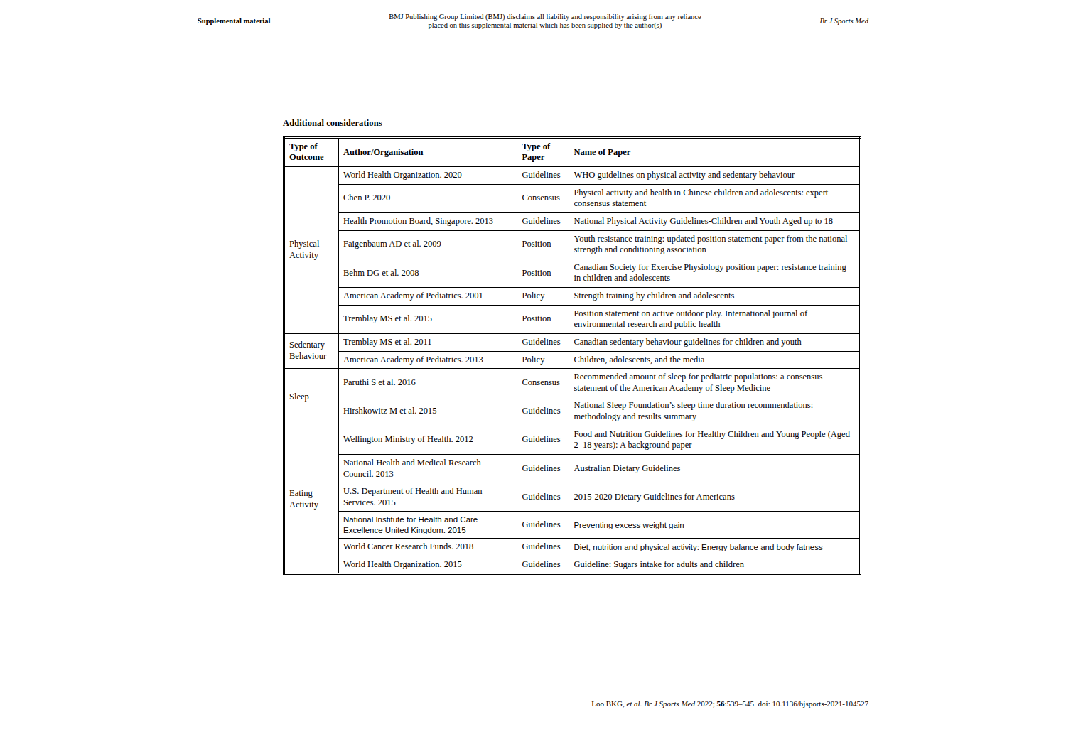Supplemental material
BMJ Publishing Group Limited (BMJ) disclaims all liability and responsibility arising from any reliance placed on this supplemental material which has been supplied by the author(s)
Br J Sports Med
Additional considerations
| Type of Outcome | Author/Organisation | Type of Paper | Name of Paper |
| --- | --- | --- | --- |
| Physical Activity | World Health Organization. 2020 | Guidelines | WHO guidelines on physical activity and sedentary behaviour |
| Chen P. 2020 | Consensus | Physical activity and health in Chinese children and adolescents: expert consensus statement |
| Health Promotion Board, Singapore. 2013 | Guidelines | National Physical Activity Guidelines-Children and Youth Aged up to 18 |
| Faigenbaum AD et al. 2009 | Position | Youth resistance training: updated position statement paper from the national strength and conditioning association |
| Behm DG et al. 2008 | Position | Canadian Society for Exercise Physiology position paper: resistance training in children and adolescents |
| American Academy of Pediatrics. 2001 | Policy | Strength training by children and adolescents |
| Tremblay MS et al. 2015 | Position | Position statement on active outdoor play. International journal of environmental research and public health |
| Sedentary Behaviour | Tremblay MS et al. 2011 | Guidelines | Canadian sedentary behaviour guidelines for children and youth |
| American Academy of Pediatrics. 2013 | Policy | Children, adolescents, and the media |
| Sleep | Paruthi S et al. 2016 | Consensus | Recommended amount of sleep for pediatric populations: a consensus statement of the American Academy of Sleep Medicine |
| Hirshkowitz M et al. 2015 | Guidelines | National Sleep Foundation’s sleep time duration recommendations: methodology and results summary |
| Eating Activity | Wellington Ministry of Health. 2012 | Guidelines | Food and Nutrition Guidelines for Healthy Children and Young People (Aged 2–18 years): A background paper |
| National Health and Medical Research Council. 2013 | Guidelines | Australian Dietary Guidelines |
| U.S. Department of Health and Human Services. 2015 | Guidelines | 2015-2020 Dietary Guidelines for Americans |
| National Institute for Health and Care Excellence United Kingdom. 2015 | Guidelines | Preventing excess weight gain |
| World Cancer Research Funds. 2018 | Guidelines | Diet, nutrition and physical activity: Energy balance and body fatness |
| World Health Organization. 2015 | Guidelines | Guideline: Sugars intake for adults and children |
Loo BKG, et al. Br J Sports Med 2022; 56:539–545. doi: 10.1136/bjsports-2021-104527